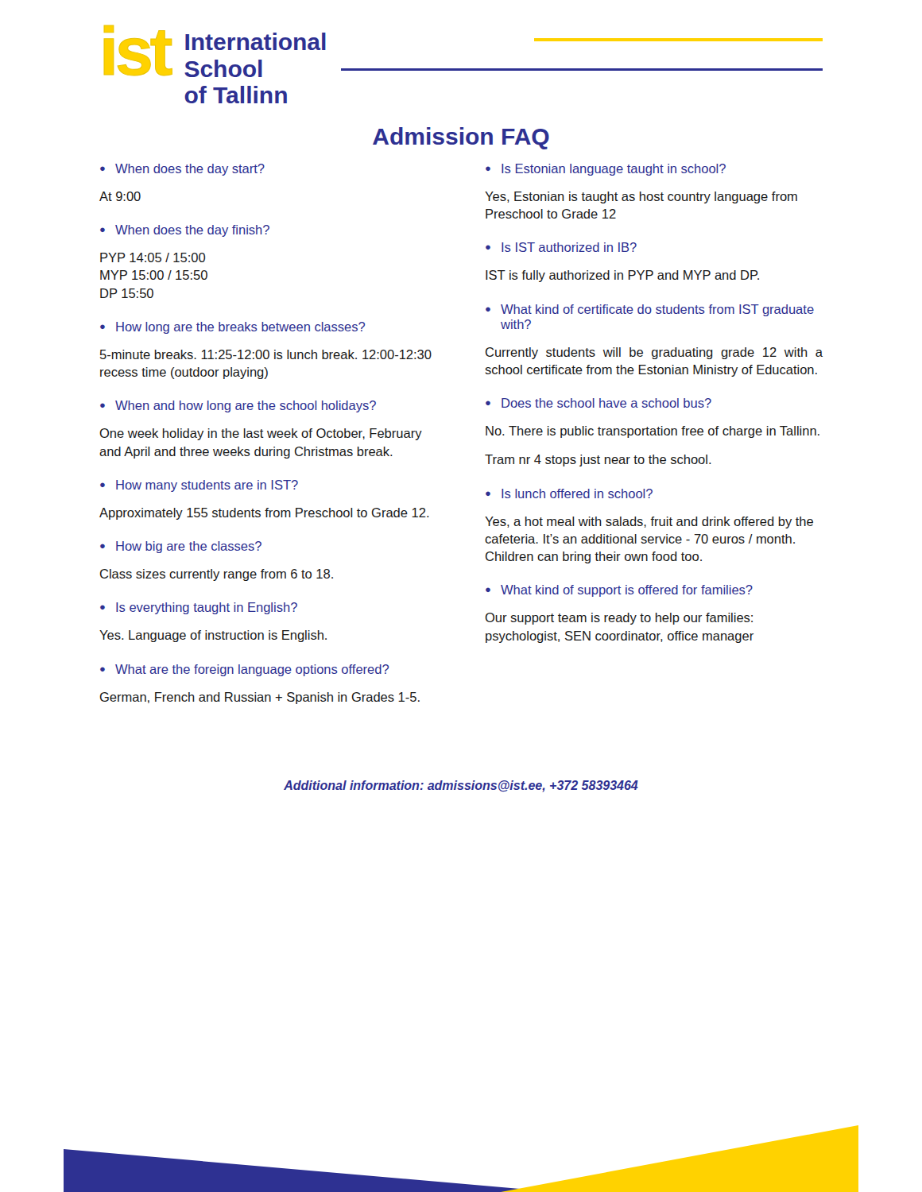ist
International
School
of Tallinn
Admission FAQ
When does the day start?
At 9:00
When does the day finish?
PYP 14:05 / 15:00
MYP 15:00 / 15:50
DP 15:50
How long are the breaks between classes?
5-minute breaks. 11:25-12:00 is lunch break. 12:00-12:30 recess time (outdoor playing)
When and how long are the school holidays?
One week holiday in the last week of October, February and April and three weeks during Christmas break.
How many students are in IST?
Approximately 155 students from Preschool to Grade 12.
How big are the classes?
Class sizes currently range from 6 to 18.
Is everything taught in English?
Yes. Language of instruction is English.
What are the foreign language options offered?
German, French and Russian + Spanish in Grades 1-5.
Is Estonian language taught in school?
Yes, Estonian is taught as host country language from Preschool to Grade 12
Is IST authorized in IB?
IST is fully authorized in PYP and MYP and DP.
What kind of certificate do students from IST graduate with?
Currently students will be graduating grade 12 with a school certificate from the Estonian Ministry of Education.
Does the school have a school bus?
No. There is public transportation free of charge in Tallinn.
Tram nr 4 stops just near to the school.
Is lunch offered in school?
Yes, a hot meal with salads, fruit and drink offered by the cafeteria. It’s an additional service - 70 euros / month. Children can bring their own food too.
What kind of support is offered for families?
Our support team is ready to help our families: psychologist, SEN coordinator, office manager
Additional information: admissions@ist.ee, +372 58393464